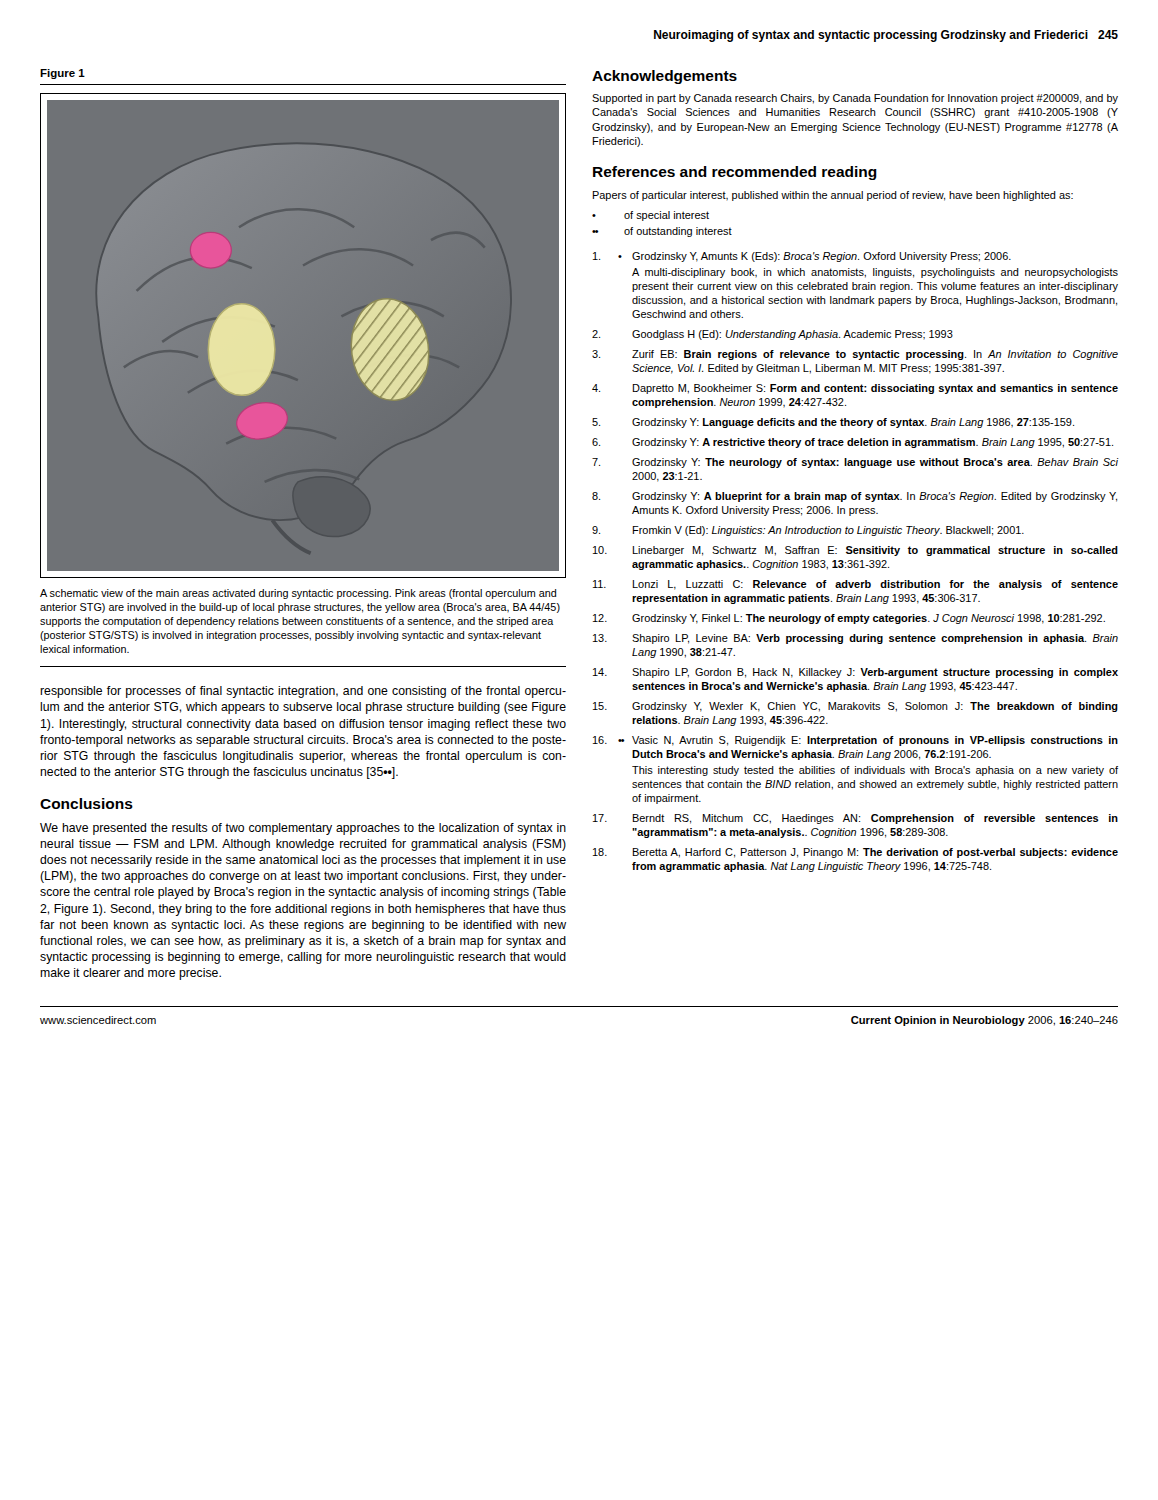Neuroimaging of syntax and syntactic processing Grodzinsky and Friederici 245
Figure 1
A schematic view of the main areas activated during syntactic processing. Pink areas (frontal operculum and anterior STG) are involved in the build-up of local phrase structures, the yellow area (Broca's area, BA 44/45) supports the computation of dependency relations between constituents of a sentence, and the striped area (posterior STG/STS) is involved in integration processes, possibly involving syntactic and syntax-relevant lexical information.
responsible for processes of final syntactic integration, and one consisting of the frontal operculum and the anterior STG, which appears to subserve local phrase structure building (see Figure 1). Interestingly, structural connectivity data based on diffusion tensor imaging reflect these two fronto-temporal networks as separable structural circuits. Broca's area is connected to the posterior STG through the fasciculus longitudinalis superior, whereas the frontal operculum is connected to the anterior STG through the fasciculus uncinatus [35••].
Conclusions
We have presented the results of two complementary approaches to the localization of syntax in neural tissue — FSM and LPM. Although knowledge recruited for grammatical analysis (FSM) does not necessarily reside in the same anatomical loci as the processes that implement it in use (LPM), the two approaches do converge on at least two important conclusions. First, they underscore the central role played by Broca's region in the syntactic analysis of incoming strings (Table 2, Figure 1). Second, they bring to the fore additional regions in both hemispheres that have thus far not been known as syntactic loci. As these regions are beginning to be identified with new functional roles, we can see how, as preliminary as it is, a sketch of a brain map for syntax and syntactic processing is beginning to emerge, calling for more neurolinguistic research that would make it clearer and more precise.
Acknowledgements
Supported in part by Canada research Chairs, by Canada Foundation for Innovation project #200009, and by Canada's Social Sciences and Humanities Research Council (SSHRC) grant #410-2005-1908 (Y Grodzinsky), and by European-New an Emerging Science Technology (EU-NEST) Programme #12778 (A Friederici).
References and recommended reading
Papers of particular interest, published within the annual period of review, have been highlighted as:
•of special interest
••of outstanding interest
1. • Grodzinsky Y, Amunts K (Eds): Broca's Region. Oxford University Press; 2006. A multi-disciplinary book, in which anatomists, linguists, psycholinguists and neuropsychologists present their current view on this celebrated brain region. This volume features an inter-disciplinary discussion, and a historical section with landmark papers by Broca, Hughlings-Jackson, Brodmann, Geschwind and others.
2. Goodglass H (Ed): Understanding Aphasia. Academic Press; 1993
3. Zurif EB: Brain regions of relevance to syntactic processing. In An Invitation to Cognitive Science, Vol. I. Edited by Gleitman L, Liberman M. MIT Press; 1995:381-397.
4. Dapretto M, Bookheimer S: Form and content: dissociating syntax and semantics in sentence comprehension. Neuron 1999, 24:427-432.
5. Grodzinsky Y: Language deficits and the theory of syntax. Brain Lang 1986, 27:135-159.
6. Grodzinsky Y: A restrictive theory of trace deletion in agrammatism. Brain Lang 1995, 50:27-51.
7. Grodzinsky Y: The neurology of syntax: language use without Broca's area. Behav Brain Sci 2000, 23:1-21.
8. Grodzinsky Y: A blueprint for a brain map of syntax. In Broca's Region. Edited by Grodzinsky Y, Amunts K. Oxford University Press; 2006. In press.
9. Fromkin V (Ed): Linguistics: An Introduction to Linguistic Theory. Blackwell; 2001.
10. Linebarger M, Schwartz M, Saffran E: Sensitivity to grammatical structure in so-called agrammatic aphasics.. Cognition 1983, 13:361-392.
11. Lonzi L, Luzzatti C: Relevance of adverb distribution for the analysis of sentence representation in agrammatic patients. Brain Lang 1993, 45:306-317.
12. Grodzinsky Y, Finkel L: The neurology of empty categories. J Cogn Neurosci 1998, 10:281-292.
13. Shapiro LP, Levine BA: Verb processing during sentence comprehension in aphasia. Brain Lang 1990, 38:21-47.
14. Shapiro LP, Gordon B, Hack N, Killackey J: Verb-argument structure processing in complex sentences in Broca's and Wernicke's aphasia. Brain Lang 1993, 45:423-447.
15. Grodzinsky Y, Wexler K, Chien YC, Marakovits S, Solomon J: The breakdown of binding relations. Brain Lang 1993, 45:396-422.
16. •• Vasic N, Avrutin S, Ruigendijk E: Interpretation of pronouns in VP-ellipsis constructions in Dutch Broca's and Wernicke's aphasia. Brain Lang 2006, 76.2:191-206. This interesting study tested the abilities of individuals with Broca's aphasia on a new variety of sentences that contain the BIND relation, and showed an extremely subtle, highly restricted pattern of impairment.
17. Berndt RS, Mitchum CC, Haedinges AN: Comprehension of reversible sentences in "agrammatism": a meta-analysis.. Cognition 1996, 58:289-308.
18. Beretta A, Harford C, Patterson J, Pinango M: The derivation of post-verbal subjects: evidence from agrammatic aphasia. Nat Lang Linguistic Theory 1996, 14:725-748.
www.sciencedirect.com
Current Opinion in Neurobiology 2006, 16:240–246